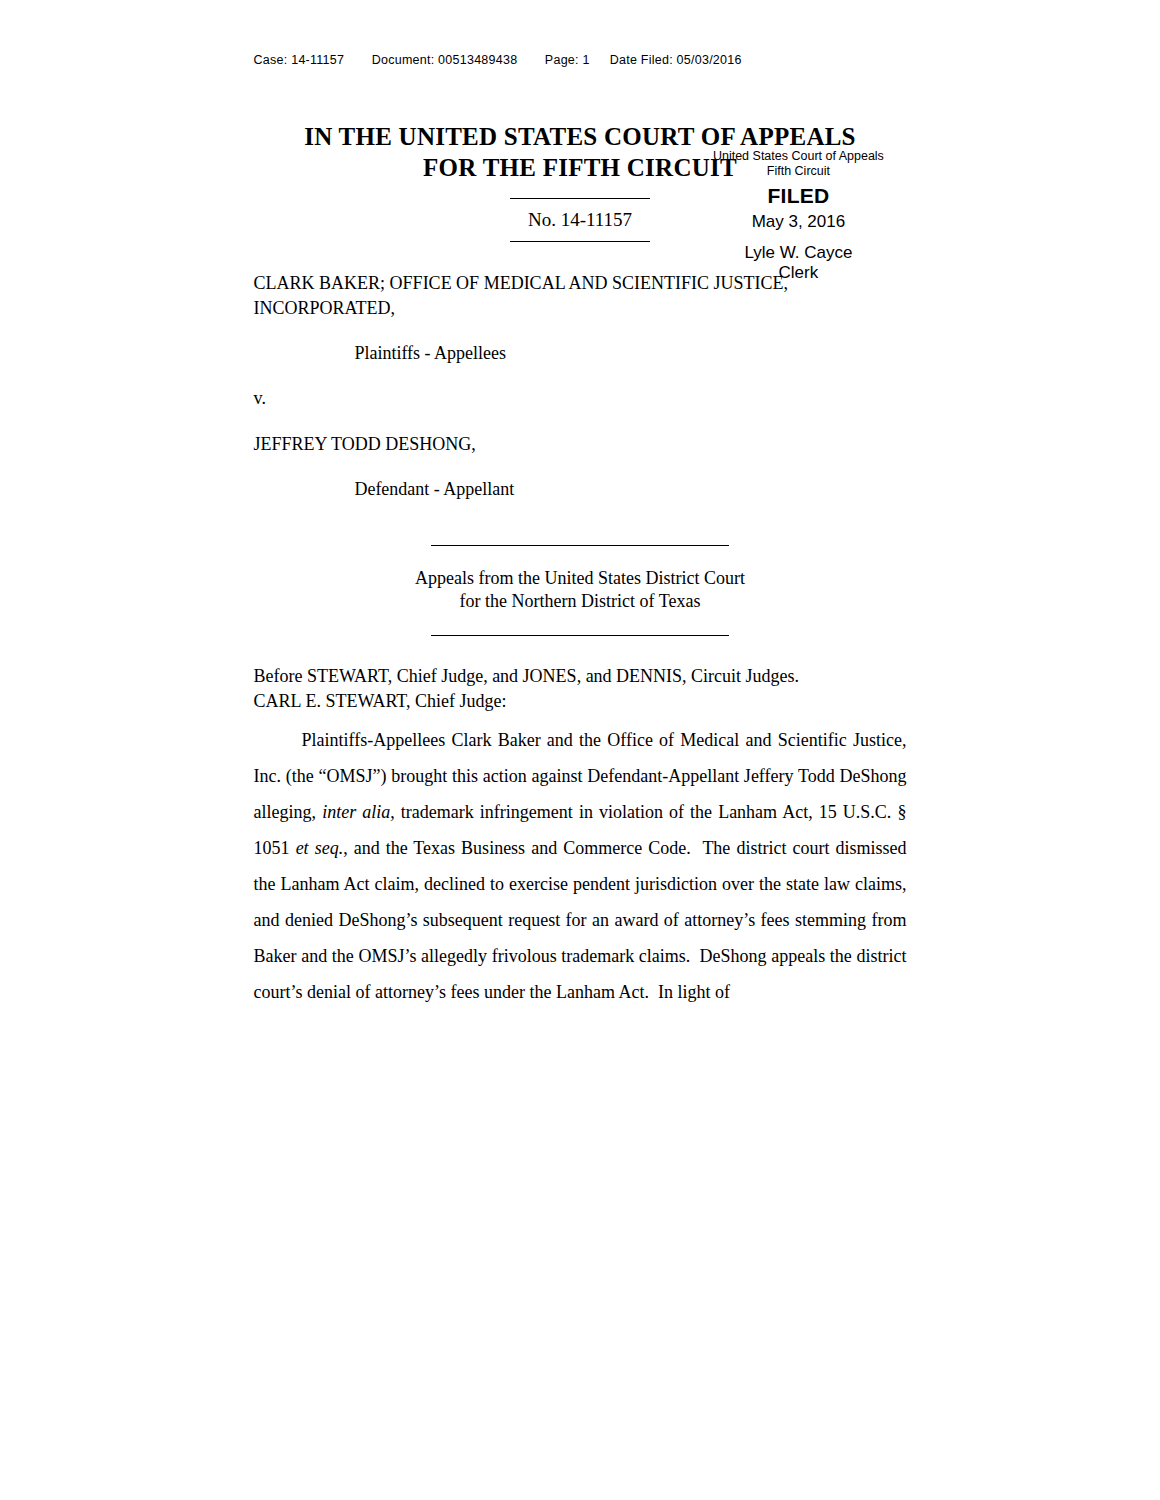Case: 14-11157 Document: 00513489438 Page: 1 Date Filed: 05/03/2016
United States Court of Appeals
Fifth Circuit
FILED
May 3, 2016
Lyle W. Cayce
Clerk
IN THE UNITED STATES COURT OF APPEALS
FOR THE FIFTH CIRCUIT
No. 14-11157
CLARK BAKER; OFFICE OF MEDICAL AND SCIENTIFIC JUSTICE, INCORPORATED,
Plaintiffs - Appellees
v.
JEFFREY TODD DESHONG,
Defendant - Appellant
Appeals from the United States District Court
for the Northern District of Texas
Before STEWART, Chief Judge, and JONES, and DENNIS, Circuit Judges.
CARL E. STEWART, Chief Judge:
Plaintiffs-Appellees Clark Baker and the Office of Medical and Scientific Justice, Inc. (the “OMSJ”) brought this action against Defendant-Appellant Jeffery Todd DeShong alleging, inter alia, trademark infringement in violation of the Lanham Act, 15 U.S.C. § 1051 et seq., and the Texas Business and Commerce Code. The district court dismissed the Lanham Act claim, declined to exercise pendent jurisdiction over the state law claims, and denied DeShong’s subsequent request for an award of attorney’s fees stemming from Baker and the OMSJ’s allegedly frivolous trademark claims. DeShong appeals the district court’s denial of attorney’s fees under the Lanham Act. In light of